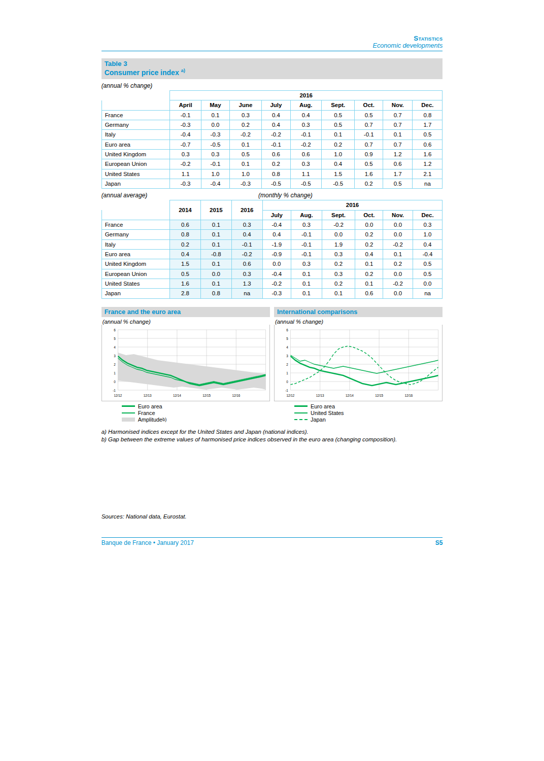Statistics
Economic developments
Table 3
Consumer price index a)
(annual % change)
| | 2016 |
| --- | --- |
| | April | May | June | July | Aug. | Sept. | Oct. | Nov. | Dec. |
| France | -0.1 | 0.1 | 0.3 | 0.4 | 0.4 | 0.5 | 0.5 | 0.7 | 0.8 |
| Germany | -0.3 | 0.0 | 0.2 | 0.4 | 0.3 | 0.5 | 0.7 | 0.7 | 1.7 |
| Italy | -0.4 | -0.3 | -0.2 | -0.2 | -0.1 | 0.1 | -0.1 | 0.1 | 0.5 |
| Euro area | -0.7 | -0.5 | 0.1 | -0.1 | -0.2 | 0.2 | 0.7 | 0.7 | 0.6 |
| United Kingdom | 0.3 | 0.3 | 0.5 | 0.6 | 0.6 | 1.0 | 0.9 | 1.2 | 1.6 |
| European Union | -0.2 | -0.1 | 0.1 | 0.2 | 0.3 | 0.4 | 0.5 | 0.6 | 1.2 |
| United States | 1.1 | 1.0 | 1.0 | 0.8 | 1.1 | 1.5 | 1.6 | 1.7 | 2.1 |
| Japan | -0.3 | -0.4 | -0.3 | -0.5 | -0.5 | -0.5 | 0.2 | 0.5 | na |
(annual average)
(monthly % change)
| | 2014 | 2015 | 2016 | 2016 |
| --- | --- | --- | --- | --- |
| | July | Aug. | Sept. | Oct. | Nov. | Dec. |
| France | 0.6 | 0.1 | 0.3 | -0.4 | 0.3 | -0.2 | 0.0 | 0.0 | 0.3 |
| Germany | 0.8 | 0.1 | 0.4 | 0.4 | -0.1 | 0.0 | 0.2 | 0.0 | 1.0 |
| Italy | 0.2 | 0.1 | -0.1 | -1.9 | -0.1 | 1.9 | 0.2 | -0.2 | 0.4 |
| Euro area | 0.4 | -0.8 | -0.2 | -0.9 | -0.1 | 0.3 | 0.4 | 0.1 | -0.4 |
| United Kingdom | 1.5 | 0.1 | 0.6 | 0.0 | 0.3 | 0.2 | 0.1 | 0.2 | 0.5 |
| European Union | 0.5 | 0.0 | 0.3 | -0.4 | 0.1 | 0.3 | 0.2 | 0.0 | 0.5 |
| United States | 1.6 | 0.1 | 1.3 | -0.2 | 0.1 | 0.2 | 0.1 | -0.2 | 0.0 |
| Japan | 2.8 | 0.8 | na | -0.3 | 0.1 | 0.1 | 0.6 | 0.0 | na |
France and the euro area
(annual % change)
6 5 4 3 2 1 0 -1 12/12 12/13 12/14 12/15 12/16
Euro area
France
Amplitude b)
International comparisons
(annual % change)
6 5 4 3 2 1 0 -1 12/12 12/13 12/14 12/15 12/16
Euro area
United States
Japan
a) Harmonised indices except for the United States and Japan (national indices).
b) Gap between the extreme values of harmonised price indices observed in the euro area (changing composition).
Sources: National data, Eurostat.
Banque de France • January 2017
S5